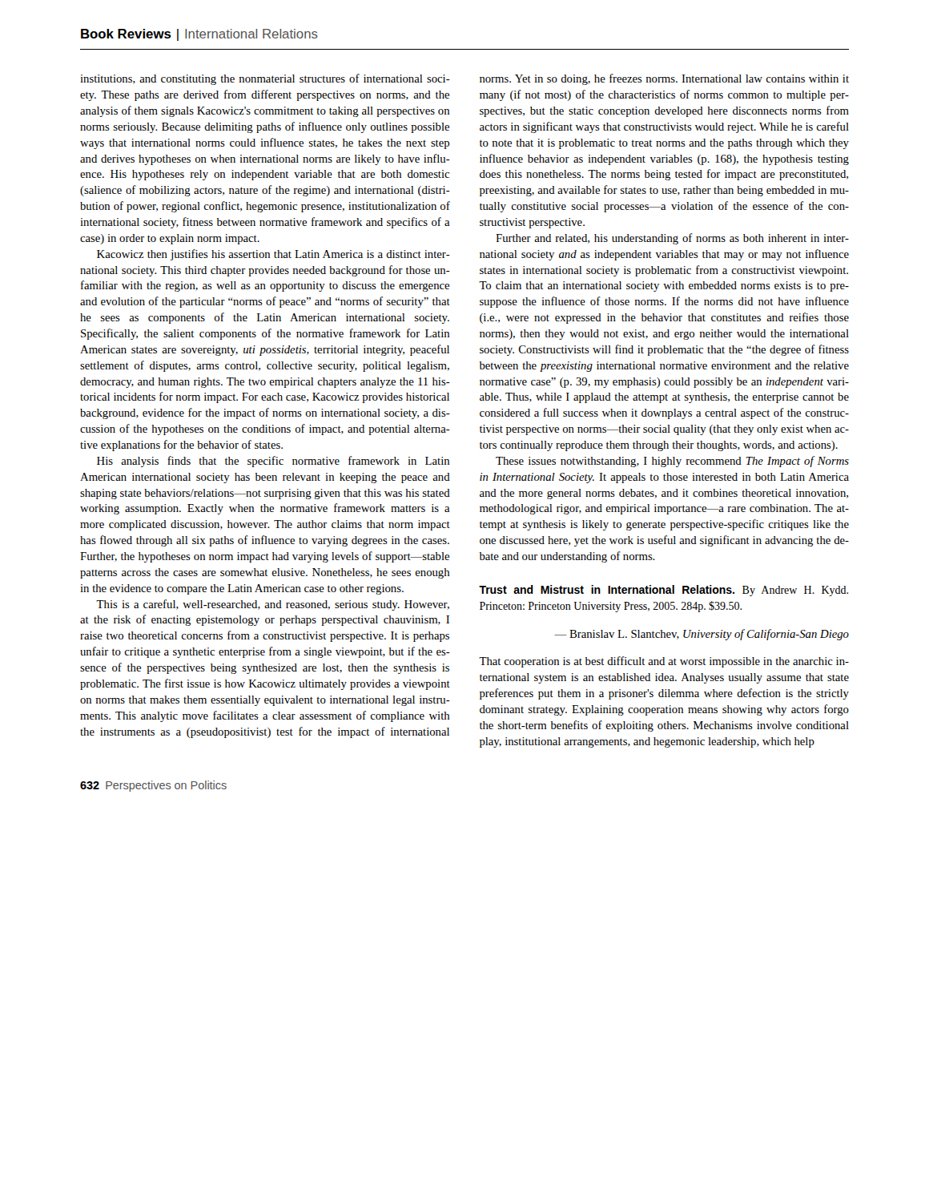Book Reviews|International Relations
institutions, and constituting the nonmaterial structures of international society. These paths are derived from different perspectives on norms, and the analysis of them signals Kacowicz's commitment to taking all perspectives on norms seriously. Because delimiting paths of influence only outlines possible ways that international norms could influence states, he takes the next step and derives hypotheses on when international norms are likely to have influence. His hypotheses rely on independent variable that are both domestic (salience of mobilizing actors, nature of the regime) and international (distribution of power, regional conflict, hegemonic presence, institutionalization of international society, fitness between normative framework and specifics of a case) in order to explain norm impact.
Kacowicz then justifies his assertion that Latin America is a distinct international society. This third chapter provides needed background for those unfamiliar with the region, as well as an opportunity to discuss the emergence and evolution of the particular “norms of peace” and “norms of security” that he sees as components of the Latin American international society. Specifically, the salient components of the normative framework for Latin American states are sovereignty, uti possidetis, territorial integrity, peaceful settlement of disputes, arms control, collective security, political legalism, democracy, and human rights. The two empirical chapters analyze the 11 historical incidents for norm impact. For each case, Kacowicz provides historical background, evidence for the impact of norms on international society, a discussion of the hypotheses on the conditions of impact, and potential alternative explanations for the behavior of states.
His analysis finds that the specific normative framework in Latin American international society has been relevant in keeping the peace and shaping state behaviors/relations—not surprising given that this was his stated working assumption. Exactly when the normative framework matters is a more complicated discussion, however. The author claims that norm impact has flowed through all six paths of influence to varying degrees in the cases. Further, the hypotheses on norm impact had varying levels of support—stable patterns across the cases are somewhat elusive. Nonetheless, he sees enough in the evidence to compare the Latin American case to other regions.
This is a careful, well-researched, and reasoned, serious study. However, at the risk of enacting epistemology or perhaps perspectival chauvinism, I raise two theoretical concerns from a constructivist perspective. It is perhaps unfair to critique a synthetic enterprise from a single viewpoint, but if the essence of the perspectives being synthesized are lost, then the synthesis is problematic. The first issue is how Kacowicz ultimately provides a viewpoint on norms that makes them essentially equivalent to international legal instruments. This analytic move facilitates a clear assessment of compliance with the instruments as a (pseudopositivist) test for the impact of international norms. Yet in so doing, he freezes norms. International law contains within it many (if not most) of the characteristics of norms common to multiple perspectives, but the static conception developed here disconnects norms from actors in significant ways that constructivists would reject. While he is careful to note that it is problematic to treat norms and the paths through which they influence behavior as independent variables (p. 168), the hypothesis testing does this nonetheless. The norms being tested for impact are preconstituted, preexisting, and available for states to use, rather than being embedded in mutually constitutive social processes—a violation of the essence of the constructivist perspective.
Further and related, his understanding of norms as both inherent in international society and as independent variables that may or may not influence states in international society is problematic from a constructivist viewpoint. To claim that an international society with embedded norms exists is to presuppose the influence of those norms. If the norms did not have influence (i.e., were not expressed in the behavior that constitutes and reifies those norms), then they would not exist, and ergo neither would the international society. Constructivists will find it problematic that the “the degree of fitness between the preexisting international normative environment and the relative normative case” (p. 39, my emphasis) could possibly be an independent variable. Thus, while I applaud the attempt at synthesis, the enterprise cannot be considered a full success when it downplays a central aspect of the constructivist perspective on norms—their social quality (that they only exist when actors continually reproduce them through their thoughts, words, and actions).
These issues notwithstanding, I highly recommend The Impact of Norms in International Society. It appeals to those interested in both Latin America and the more general norms debates, and it combines theoretical innovation, methodological rigor, and empirical importance—a rare combination. The attempt at synthesis is likely to generate perspective-specific critiques like the one discussed here, yet the work is useful and significant in advancing the debate and our understanding of norms.
Trust and Mistrust in International Relations. By Andrew H. Kydd. Princeton: Princeton University Press, 2005. 284p. $39.50.
— Branislav L. Slantchev, University of California-San Diego
That cooperation is at best difficult and at worst impossible in the anarchic international system is an established idea. Analyses usually assume that state preferences put them in a prisoner's dilemma where defection is the strictly dominant strategy. Explaining cooperation means showing why actors forgo the short-term benefits of exploiting others. Mechanisms involve conditional play, institutional arrangements, and hegemonic leadership, which help
632 Perspectives on Politics